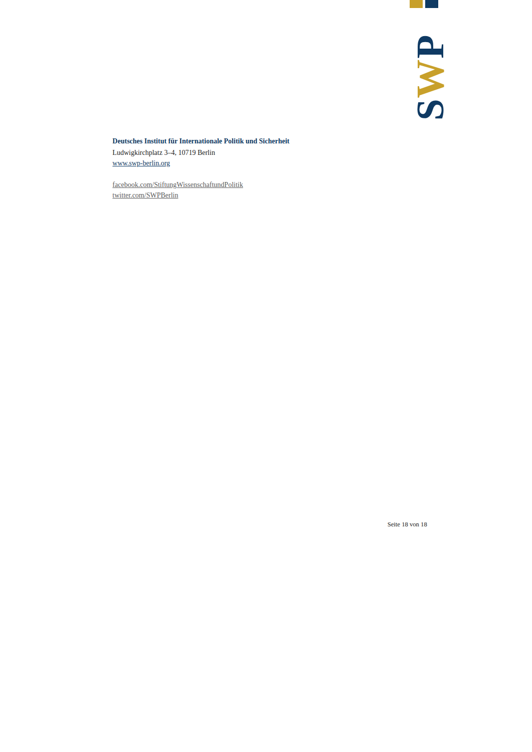SWP
Deutsches Institut für Internationale Politik und Sicherheit
Ludwigkirchplatz 3–4, 10719 Berlin
www.swp-berlin.org
facebook.com/StiftungWissenschaftundPolitik
twitter.com/SWPBerlin
Seite 18 von 18